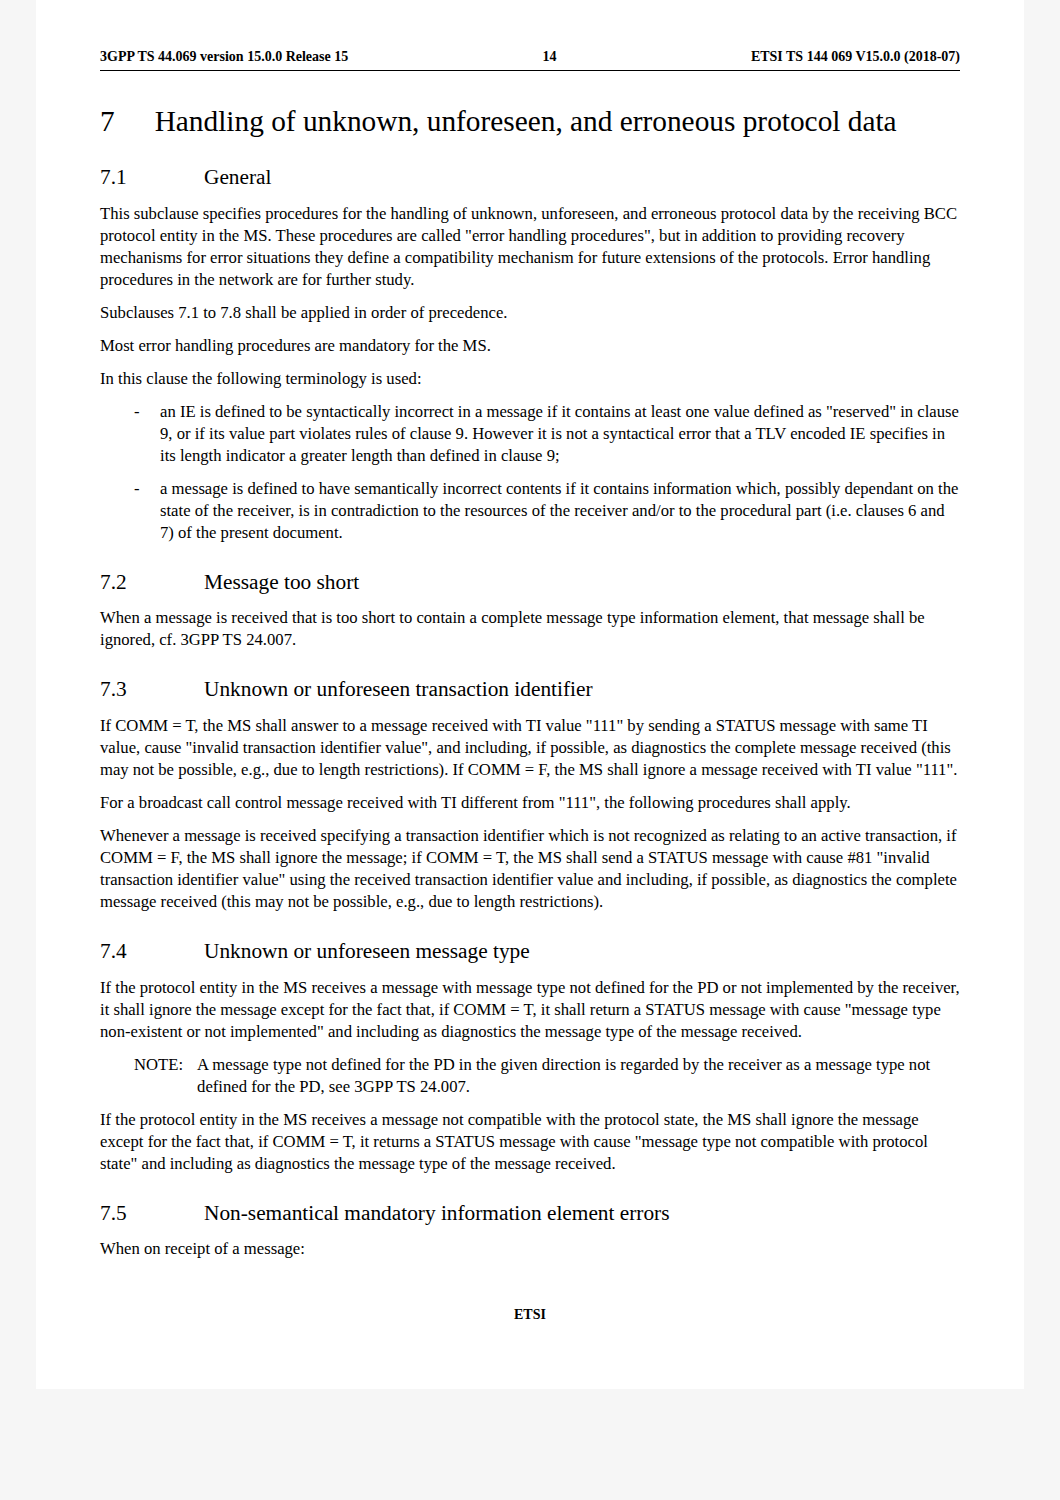3GPP TS 44.069 version 15.0.0 Release 15 14 ETSI TS 144 069 V15.0.0 (2018-07)
7 Handling of unknown, unforeseen, and erroneous protocol data
7.1 General
This subclause specifies procedures for the handling of unknown, unforeseen, and erroneous protocol data by the receiving BCC protocol entity in the MS. These procedures are called "error handling procedures", but in addition to providing recovery mechanisms for error situations they define a compatibility mechanism for future extensions of the protocols. Error handling procedures in the network are for further study.
Subclauses 7.1 to 7.8 shall be applied in order of precedence.
Most error handling procedures are mandatory for the MS.
In this clause the following terminology is used:
an IE is defined to be syntactically incorrect in a message if it contains at least one value defined as "reserved" in clause 9, or if its value part violates rules of clause 9. However it is not a syntactical error that a TLV encoded IE specifies in its length indicator a greater length than defined in clause 9;
a message is defined to have semantically incorrect contents if it contains information which, possibly dependant on the state of the receiver, is in contradiction to the resources of the receiver and/or to the procedural part (i.e. clauses 6 and 7) of the present document.
7.2 Message too short
When a message is received that is too short to contain a complete message type information element, that message shall be ignored, cf. 3GPP TS 24.007.
7.3 Unknown or unforeseen transaction identifier
If COMM = T, the MS shall answer to a message received with TI value "111" by sending a STATUS message with same TI value, cause "invalid transaction identifier value", and including, if possible, as diagnostics the complete message received (this may not be possible, e.g., due to length restrictions). If COMM = F, the MS shall ignore a message received with TI value "111".
For a broadcast call control message received with TI different from "111", the following procedures shall apply.
Whenever a message is received specifying a transaction identifier which is not recognized as relating to an active transaction, if COMM = F, the MS shall ignore the message; if COMM = T, the MS shall send a STATUS message with cause #81 "invalid transaction identifier value" using the received transaction identifier value and including, if possible, as diagnostics the complete message received (this may not be possible, e.g., due to length restrictions).
7.4 Unknown or unforeseen message type
If the protocol entity in the MS receives a message with message type not defined for the PD or not implemented by the receiver, it shall ignore the message except for the fact that, if COMM = T, it shall return a STATUS message with cause "message type non-existent or not implemented" and including as diagnostics the message type of the message received.
NOTE: A message type not defined for the PD in the given direction is regarded by the receiver as a message type not defined for the PD, see 3GPP TS 24.007.
If the protocol entity in the MS receives a message not compatible with the protocol state, the MS shall ignore the message except for the fact that, if COMM = T, it returns a STATUS message with cause "message type not compatible with protocol state" and including as diagnostics the message type of the message received.
7.5 Non-semantical mandatory information element errors
When on receipt of a message:
ETSI